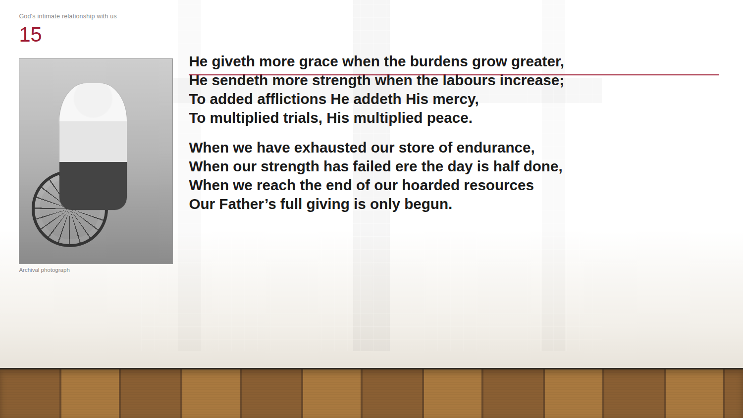God's intimate relationship with us
15
Archival photograph
He giveth more grace when the burdens grow greater, He sendeth more strength when the labours increase; To added afflictions He addeth His mercy, To multiplied trials, His multiplied peace.
When we have exhausted our store of endurance, When our strength has failed ere the day is half done, When we reach the end of our hoarded resources Our Father’s full giving is only begun.